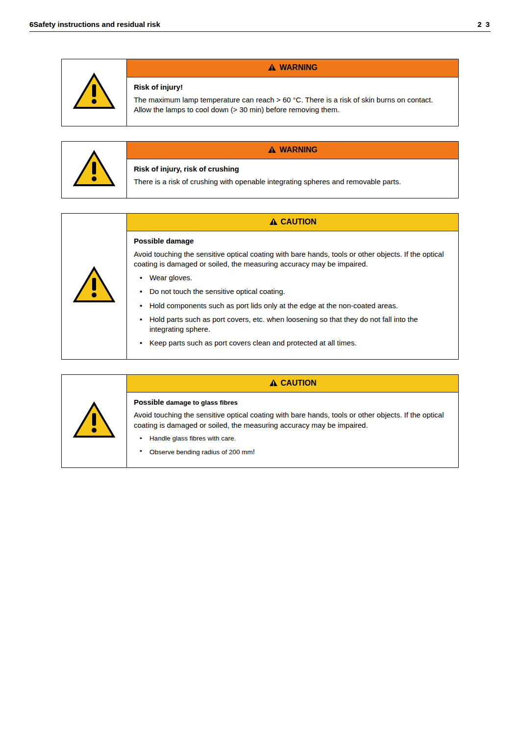6Safety instructions and residual risk 2 3
| | WARNING Risk of injury! The maximum lamp temperature can reach > 60 °C. There is a risk of skin burns on contact. Allow the lamps to cool down (> 30 min) before removing them. |
| | WARNING Risk of injury, risk of crushing There is a risk of crushing with openable integrating spheres and removable parts. |
| | CAUTION Possible damage Avoid touching the sensitive optical coating with bare hands, tools or other objects. If the optical coating is damaged or soiled, the measuring accuracy may be impaired. Wear gloves. Do not touch the sensitive optical coating. Hold components such as port lids only at the edge at the non-coated areas. Hold parts such as port covers, etc. when loosening so that they do not fall into the integrating sphere. Keep parts such as port covers clean and protected at all times. |
| | CAUTION Possible damage to glass fibres Avoid touching the sensitive optical coating with bare hands, tools or other objects. If the optical coating is damaged or soiled, the measuring accuracy may be impaired. Handle glass fibres with care. Observe bending radius of 200 mm ! |